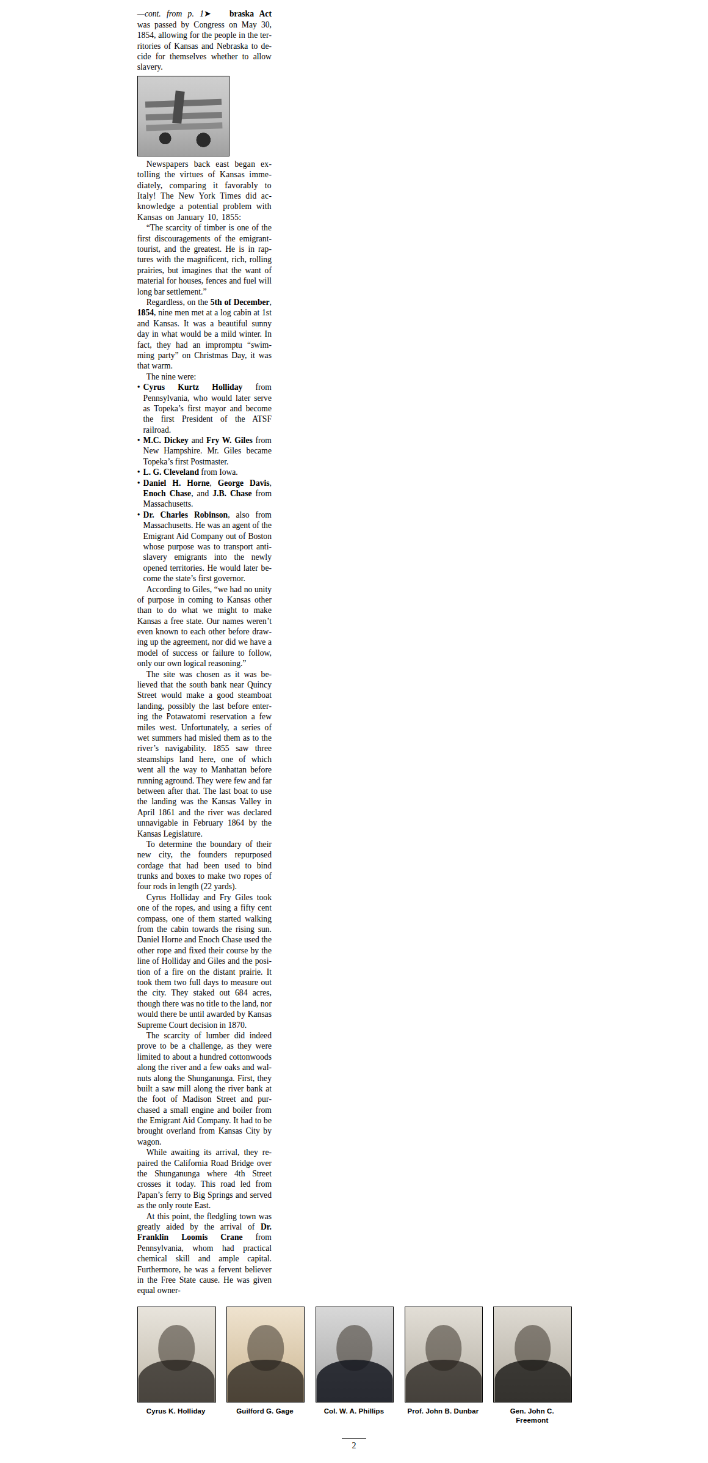—cont. from p. 1➤ braska Act was passed by Congress on May 30, 1854, allowing for the people in the territories of Kansas and Nebraska to decide for themselves whether to allow slavery.
Phil Billard 1912
Newspapers back east began extolling the virtues of Kansas immediately, comparing it favorably to Italy! The New York Times did acknowledge a potential problem with Kansas on January 10, 1855:
“The scarcity of timber is one of the first discouragements of the emigrant-tourist, and the greatest. He is in raptures with the magnificent, rich, rolling prairies, but imagines that the want of material for houses, fences and fuel will long bar settlement.”
Regardless, on the 5th of December, 1854, nine men met at a log cabin at 1st and Kansas. It was a beautiful sunny day in what would be a mild winter. In fact, they had an impromptu “swimming party” on Christmas Day, it was that warm.
The nine were:
Cyrus Kurtz Holliday from Pennsylvania, who would later serve as Topeka’s first mayor and become the first President of the ATSF railroad.
M.C. Dickey and Fry W. Giles from New Hampshire. Mr. Giles became Topeka’s first Postmaster.
L. G. Cleveland from Iowa.
Daniel H. Horne, George Davis, Enoch Chase, and J.B. Chase from Massachusetts.
Dr. Charles Robinson, also from Massachusetts. He was an agent of the Emigrant Aid Company out of Boston whose purpose was to transport anti-slavery emigrants into the newly opened territories. He would later become the state’s first governor.
According to Giles, “we had no unity of purpose in coming to Kansas other than to do what we might to make Kansas a free state. Our names weren’t even known to each other before drawing up the agreement, nor did we have a model of success or failure to follow, only our own logical reasoning.”
The site was chosen as it was believed that the south bank near Quincy Street would make a good steamboat landing, possibly the last before entering the Potawatomi reservation a few miles west. Unfortunately, a series of wet summers had misled them as to the river’s navigability. 1855 saw three steamships land here, one of which went all the way to Manhattan before running aground. They were few and far between after that. The last boat to use the landing was the Kansas Valley in April 1861 and the river was declared unnavigable in February 1864 by the Kansas Legislature.
To determine the boundary of their new city, the founders repurposed cordage that had been used to bind trunks and boxes to make two ropes of four rods in length (22 yards).
Cyrus Holliday and Fry Giles took one of the ropes, and using a fifty cent compass, one of them started walking from the cabin towards the rising sun. Daniel Horne and Enoch Chase used the other rope and fixed their course by the line of Holliday and Giles and the position of a fire on the distant prairie. It took them two full days to measure out the city. They staked out 684 acres, though there was no title to the land, nor would there be until awarded by Kansas Supreme Court decision in 1870.
The scarcity of lumber did indeed prove to be a challenge, as they were limited to about a hundred cottonwoods along the river and a few oaks and walnuts along the Shunganunga. First, they built a saw mill along the river bank at the foot of Madison Street and purchased a small engine and boiler from the Emigrant Aid Company. It had to be brought overland from Kansas City by wagon.
While awaiting its arrival, they repaired the California Road Bridge over the Shunganunga where 4th Street crosses it today. This road led from Papan’s ferry to Big Springs and served as the only route East.
At this point, the fledgling town was greatly aided by the arrival of Dr. Franklin Loomis Crane from Pennsylvania, whom had practical chemical skill and ample capital. Furthermore, he was a fervent believer in the Free State cause. He was given equal owner-
Cyrus K. Holliday
Guilford G. Gage
Col. W. A. Phillips
Prof. John B. Dunbar
Gen. John C. Freemont
2